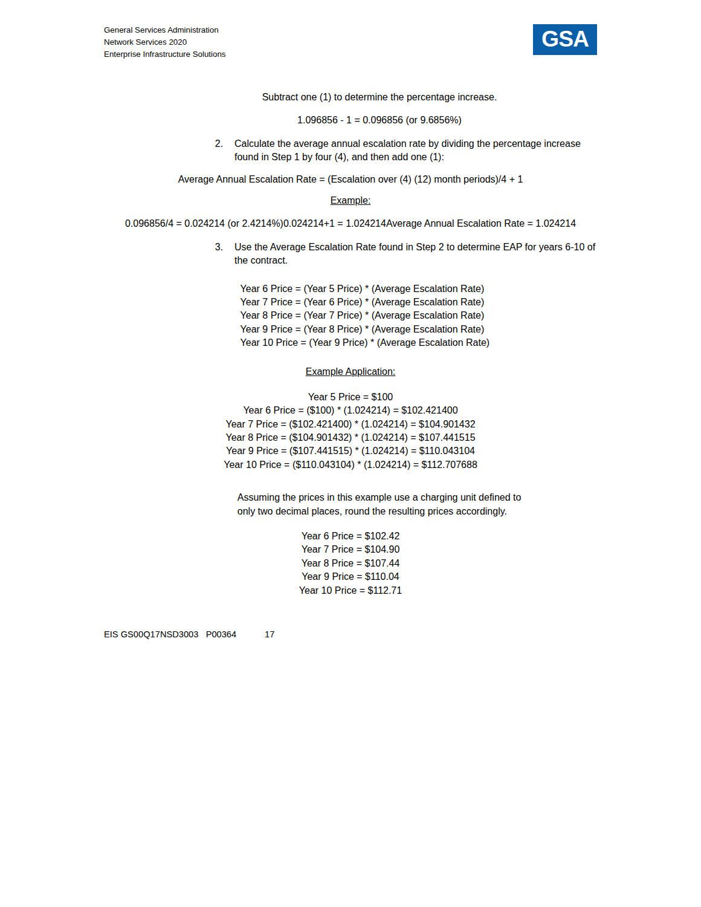General Services Administration
Network Services 2020
Enterprise Infrastructure Solutions
GSA
Subtract one (1) to determine the percentage increase.
1.096856 - 1 = 0.096856 (or 9.6856%)
Calculate the average annual escalation rate by dividing the percentage increase found in Step 1 by four (4), and then add one (1):
Average Annual Escalation Rate = (Escalation over (4) (12) month periods)/4 + 1
Example:
0.096856/4 = 0.024214 (or 2.4214%)0.024214+1 = 1.024214Average Annual Escalation Rate = 1.024214
Use the Average Escalation Rate found in Step 2 to determine EAP for years 6-10 of the contract.
Year 6 Price = (Year 5 Price) * (Average Escalation Rate)
Year 7 Price = (Year 6 Price) * (Average Escalation Rate)
Year 8 Price = (Year 7 Price) * (Average Escalation Rate)
Year 9 Price = (Year 8 Price) * (Average Escalation Rate)
Year 10 Price = (Year 9 Price) * (Average Escalation Rate)
Example Application:
Year 5 Price = $100
Year 6 Price = ($100) * (1.024214) = $102.421400
Year 7 Price = ($102.421400) * (1.024214) = $104.901432
Year 8 Price = ($104.901432) * (1.024214) = $107.441515
Year 9 Price = ($107.441515) * (1.024214) = $110.043104
Year 10 Price = ($110.043104) * (1.024214) = $112.707688
Assuming the prices in this example use a charging unit defined to only two decimal places, round the resulting prices accordingly.
Year 6 Price = $102.42
Year 7 Price = $104.90
Year 8 Price = $107.44
Year 9 Price = $110.04
Year 10 Price = $112.71
EIS GS00Q17NSD3003 P00364 17